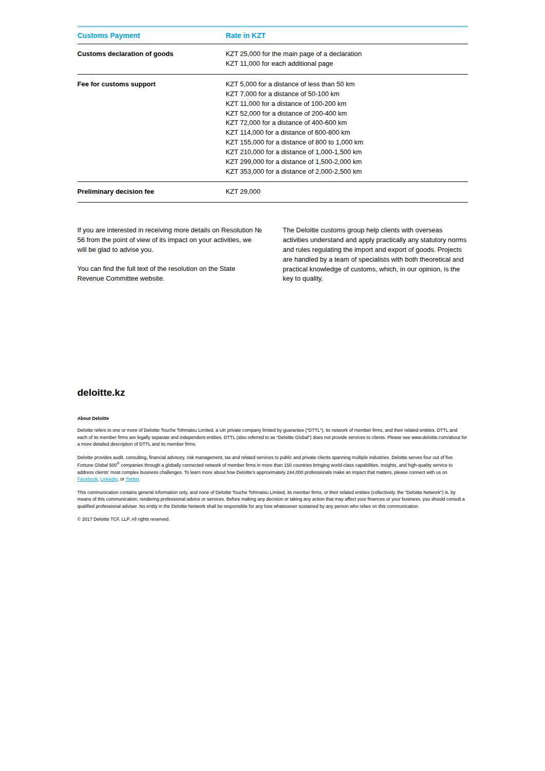| Customs Payment | Rate in KZT |
| --- | --- |
| Customs declaration of goods | KZT 25,000 for the main page of a declaration KZT 11,000 for each additional page |
| Fee for customs support | KZT 5,000 for a distance of less than 50 km KZT 7,000 for a distance of 50-100 km KZT 11,000 for a distance of 100-200 km KZT 52,000 for a distance of 200-400 km KZT 72,000 for a distance of 400-600 km KZT 114,000 for a distance of 600-800 km KZT 155,000 for a distance of 800 to 1,000 km KZT 210,000 for a distance of 1,000-1,500 km KZT 299,000 for a distance of 1,500-2,000 km KZT 353,000 for a distance of 2,000-2,500 km |
| Preliminary decision fee | KZT 29,000 |
If you are interested in receiving more details on Resolution № 56 from the point of view of its impact on your activities, we will be glad to advise you.
You can find the full text of the resolution on the State Revenue Committee website.
The Deloitte customs group help clients with overseas activities understand and apply practically any statutory norms and rules regulating the import and export of goods. Projects are handled by a team of specialists with both theoretical and practical knowledge of customs, which, in our opinion, is the key to quality.
deloitte.kz
About Deloitte
Deloitte refers to one or more of Deloitte Touche Tohmatsu Limited, a UK private company limited by guarantee (“DTTL”), its network of member firms, and their related entities. DTTL and each of its member firms are legally separate and independent entities. DTTL (also referred to as “Deloitte Global”) does not provide services to clients. Please see www.deloitte.com/about for a more detailed description of DTTL and its member firms.
Deloitte provides audit, consulting, financial advisory, risk management, tax and related services to public and private clients spanning multiple industries. Deloitte serves four out of five Fortune Global 500® companies through a globally connected network of member firms in more than 150 countries bringing world-class capabilities, insights, and high-quality service to address clients’ most complex business challenges. To learn more about how Deloitte’s approximately 244,000 professionals make an impact that matters, please connect with us on Facebook, LinkedIn, or Twitter.
This communication contains general information only, and none of Deloitte Touche Tohmatsu Limited, its member firms, or their related entities (collectively, the “Deloitte Network”) is, by means of this communication, rendering professional advice or services. Before making any decision or taking any action that may affect your finances or your business, you should consult a qualified professional adviser. No entity in the Deloitte Network shall be responsible for any loss whatsoever sustained by any person who relies on this communication.
© 2017 Deloitte TCF, LLP. All rights reserved.